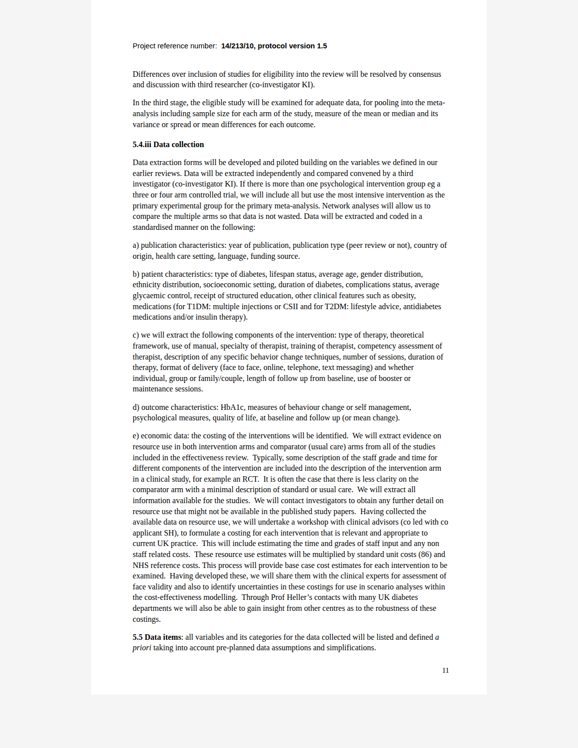Project reference number: 14/213/10, protocol version 1.5
Differences over inclusion of studies for eligibility into the review will be resolved by consensus and discussion with third researcher (co-investigator KI).
In the third stage, the eligible study will be examined for adequate data, for pooling into the meta-analysis including sample size for each arm of the study, measure of the mean or median and its variance or spread or mean differences for each outcome.
5.4.iii Data collection
Data extraction forms will be developed and piloted building on the variables we defined in our earlier reviews. Data will be extracted independently and compared convened by a third investigator (co-investigator KI). If there is more than one psychological intervention group eg a three or four arm controlled trial, we will include all but use the most intensive intervention as the primary experimental group for the primary meta-analysis. Network analyses will allow us to compare the multiple arms so that data is not wasted. Data will be extracted and coded in a standardised manner on the following:
a) publication characteristics: year of publication, publication type (peer review or not), country of origin, health care setting, language, funding source.
b) patient characteristics: type of diabetes, lifespan status, average age, gender distribution, ethnicity distribution, socioeconomic setting, duration of diabetes, complications status, average glycaemic control, receipt of structured education, other clinical features such as obesity, medications (for T1DM: multiple injections or CSII and for T2DM: lifestyle advice, antidiabetes medications and/or insulin therapy).
c) we will extract the following components of the intervention: type of therapy, theoretical framework, use of manual, specialty of therapist, training of therapist, competency assessment of therapist, description of any specific behavior change techniques, number of sessions, duration of therapy, format of delivery (face to face, online, telephone, text messaging) and whether individual, group or family/couple, length of follow up from baseline, use of booster or maintenance sessions.
d) outcome characteristics: HbA1c, measures of behaviour change or self management, psychological measures, quality of life, at baseline and follow up (or mean change).
e) economic data: the costing of the interventions will be identified. We will extract evidence on resource use in both intervention arms and comparator (usual care) arms from all of the studies included in the effectiveness review. Typically, some description of the staff grade and time for different components of the intervention are included into the description of the intervention arm in a clinical study, for example an RCT. It is often the case that there is less clarity on the comparator arm with a minimal description of standard or usual care. We will extract all information available for the studies. We will contact investigators to obtain any further detail on resource use that might not be available in the published study papers. Having collected the available data on resource use, we will undertake a workshop with clinical advisors (co led with co applicant SH), to formulate a costing for each intervention that is relevant and appropriate to current UK practice. This will include estimating the time and grades of staff input and any non staff related costs. These resource use estimates will be multiplied by standard unit costs (86) and NHS reference costs. This process will provide base case cost estimates for each intervention to be examined. Having developed these, we will share them with the clinical experts for assessment of face validity and also to identify uncertainties in these costings for use in scenario analyses within the cost-effectiveness modelling. Through Prof Heller’s contacts with many UK diabetes departments we will also be able to gain insight from other centres as to the robustness of these costings.
5.5 Data items: all variables and its categories for the data collected will be listed and defined a priori taking into account pre-planned data assumptions and simplifications.
11